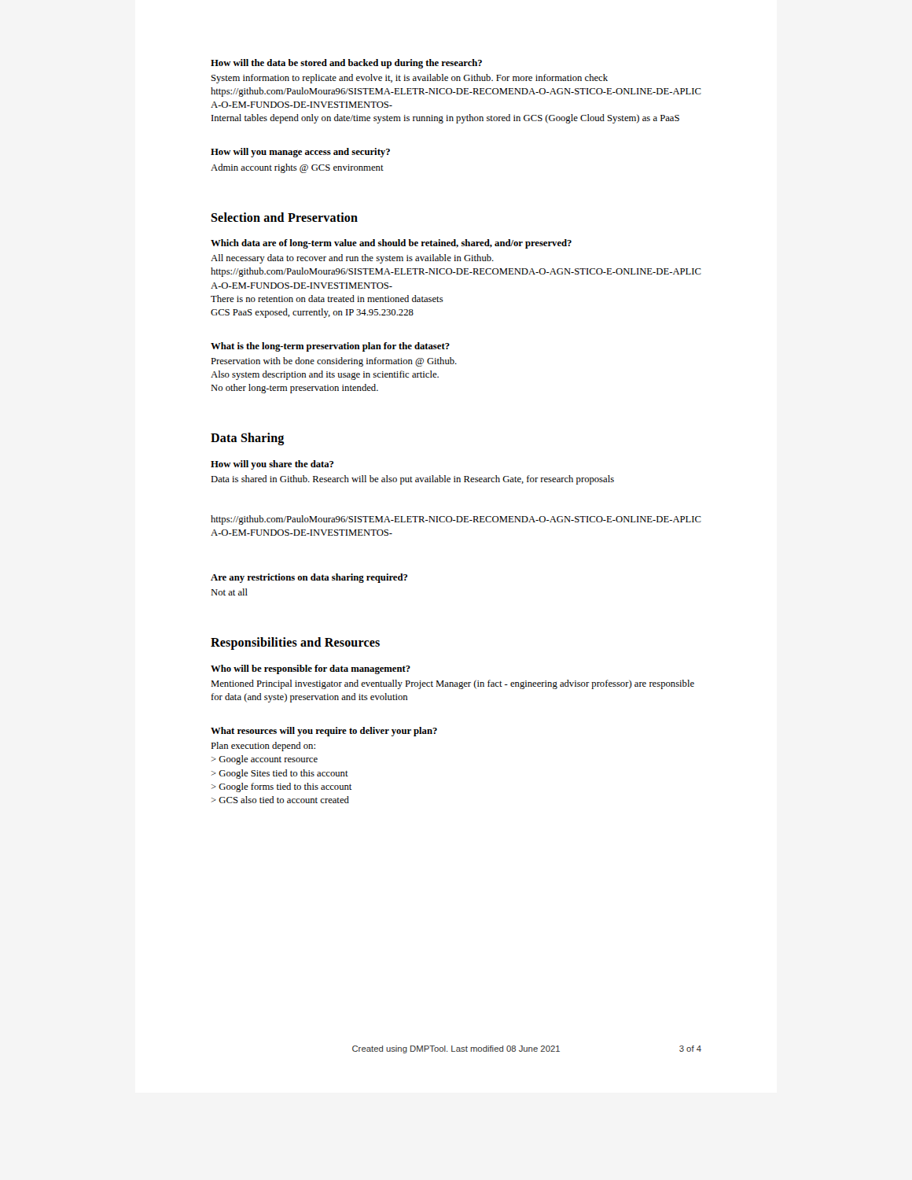How will the data be stored and backed up during the research?
System information to replicate and evolve it, it is available on Github. For more information check
https://github.com/PauloMoura96/SISTEMA-ELETR-NICO-DE-RECOMENDA-O-AGN-STICO-E-ONLINE-DE-APLICA-O-EM-FUNDOS-DE-INVESTIMENTOS-
Internal tables depend only on date/time system is running in python stored in GCS (Google Cloud System) as a PaaS
How will you manage access and security?
Admin account rights @ GCS environment
Selection and Preservation
Which data are of long-term value and should be retained, shared, and/or preserved?
All necessary data to recover and run the system is available in Github.
https://github.com/PauloMoura96/SISTEMA-ELETR-NICO-DE-RECOMENDA-O-AGN-STICO-E-ONLINE-DE-APLICA-O-EM-FUNDOS-DE-INVESTIMENTOS-
There is no retention on data treated in mentioned datasets
GCS PaaS exposed, currently, on IP 34.95.230.228
What is the long-term preservation plan for the dataset?
Preservation with be done considering information @ Github.
Also system description and its usage in scientific article.
No other long-term preservation intended.
Data Sharing
How will you share the data?
Data is shared in Github. Research will be also put available in Research Gate, for research proposals
https://github.com/PauloMoura96/SISTEMA-ELETR-NICO-DE-RECOMENDA-O-AGN-STICO-E-ONLINE-DE-APLICA-O-EM-FUNDOS-DE-INVESTIMENTOS-
Are any restrictions on data sharing required?
Not at all
Responsibilities and Resources
Who will be responsible for data management?
Mentioned Principal investigator and eventually Project Manager (in fact - engineering advisor professor) are responsible for data (and syste) preservation and its evolution
What resources will you require to deliver your plan?
Plan execution depend on:
> Google account resource
> Google Sites tied to this account
> Google forms tied to this account
> GCS also tied to account created
Created using DMPTool. Last modified 08 June 2021 3 of 4